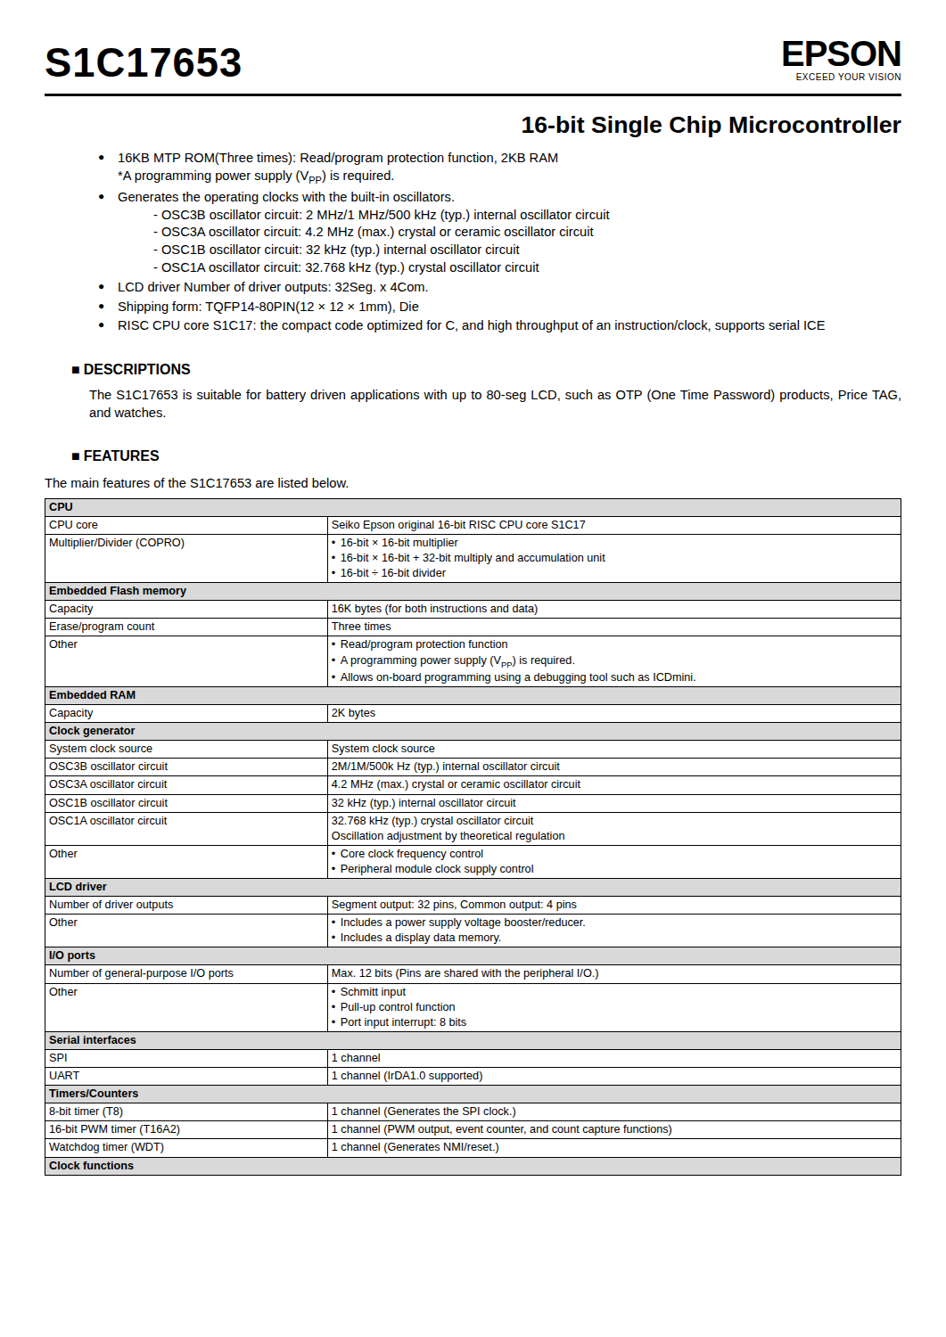S1C17653
EPSON
EXCEED YOUR VISION
16-bit Single Chip Microcontroller
16KB MTP ROM(Three times): Read/program protection function, 2KB RAM
*A programming power supply (VPP) is required.
Generates the operating clocks with the built-in oscillators.
- OSC3B oscillator circuit: 2 MHz/1 MHz/500 kHz (typ.) internal oscillator circuit
- OSC3A oscillator circuit: 4.2 MHz (max.) crystal or ceramic oscillator circuit
- OSC1B oscillator circuit: 32 kHz (typ.) internal oscillator circuit
- OSC1A oscillator circuit: 32.768 kHz (typ.) crystal oscillator circuit
LCD driver Number of driver outputs: 32Seg. x 4Com.
Shipping form: TQFP14-80PIN(12 × 12 × 1mm), Die
RISC CPU core S1C17: the compact code optimized for C, and high throughput of an instruction/clock, supports serial ICE
DESCRIPTIONS
The S1C17653 is suitable for battery driven applications with up to 80-seg LCD, such as OTP (One Time Password) products, Price TAG, and watches.
FEATURES
The main features of the S1C17653 are listed below.
| CPU |
| CPU core | Seiko Epson original 16-bit RISC CPU core S1C17 |
| Multiplier/Divider (COPRO) | 16-bit × 16-bit multiplier 16-bit × 16-bit + 32-bit multiply and accumulation unit 16-bit ÷ 16-bit divider |
| Embedded Flash memory |
| Capacity | 16K bytes (for both instructions and data) |
| Erase/program count | Three times |
| Other | Read/program protection function A programming power supply (V PP ) is required. Allows on-board programming using a debugging tool such as ICDmini. |
| Embedded RAM |
| Capacity | 2K bytes |
| Clock generator |
| System clock source | System clock source |
| OSC3B oscillator circuit | 2M/1M/500k Hz (typ.) internal oscillator circuit |
| OSC3A oscillator circuit | 4.2 MHz (max.) crystal or ceramic oscillator circuit |
| OSC1B oscillator circuit | 32 kHz (typ.) internal oscillator circuit |
| OSC1A oscillator circuit | 32.768 kHz (typ.) crystal oscillator circuit Oscillation adjustment by theoretical regulation |
| Other | Core clock frequency control Peripheral module clock supply control |
| LCD driver |
| Number of driver outputs | Segment output: 32 pins, Common output: 4 pins |
| Other | Includes a power supply voltage booster/reducer. Includes a display data memory. |
| I/O ports |
| Number of general-purpose I/O ports | Max. 12 bits (Pins are shared with the peripheral I/O.) |
| Other | Schmitt input Pull-up control function Port input interrupt: 8 bits |
| Serial interfaces |
| SPI | 1 channel |
| UART | 1 channel (IrDA1.0 supported) |
| Timers/Counters |
| 8-bit timer (T8) | 1 channel (Generates the SPI clock.) |
| 16-bit PWM timer (T16A2) | 1 channel (PWM output, event counter, and count capture functions) |
| Watchdog timer (WDT) | 1 channel (Generates NMI/reset.) |
| Clock functions |